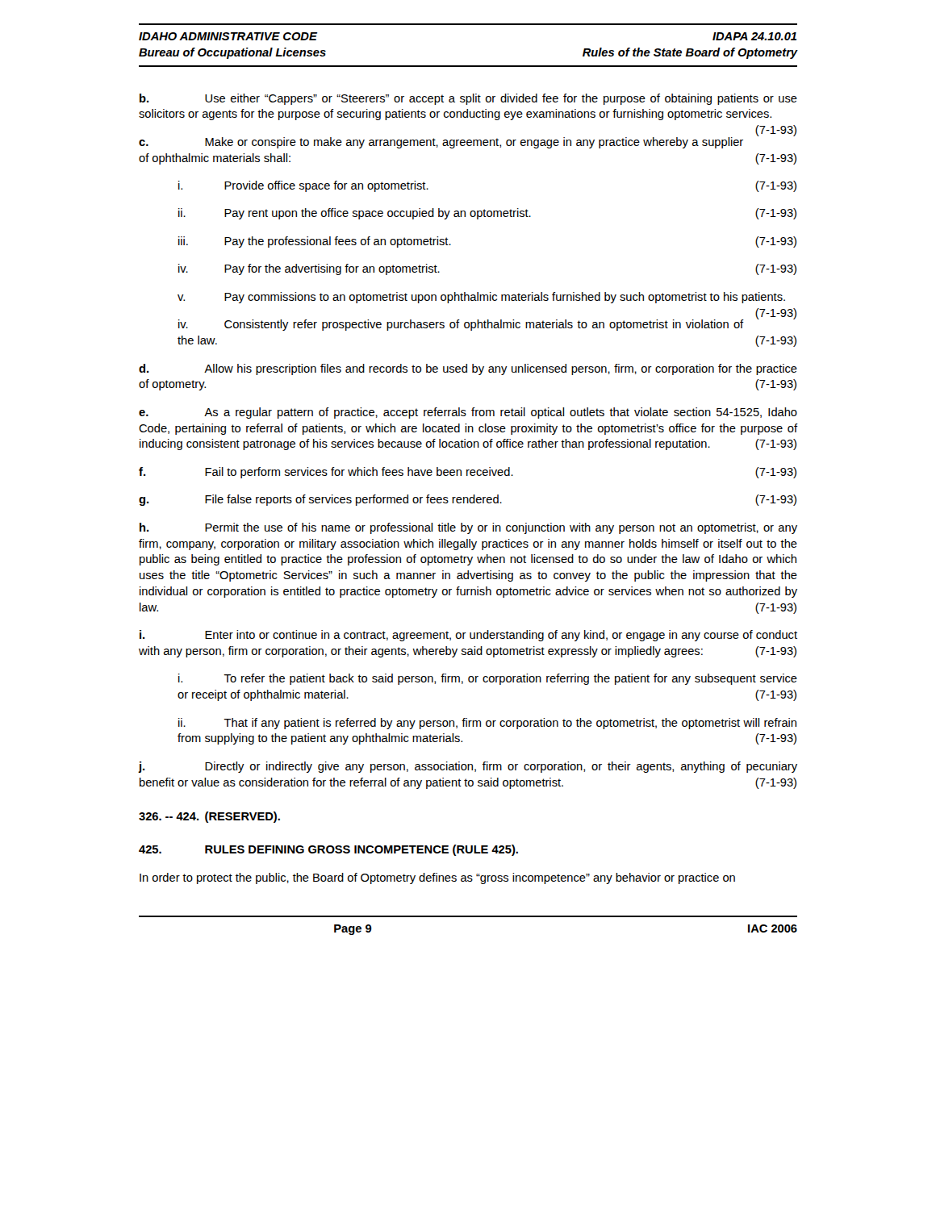| IDAHO ADMINISTRATIVE CODE Bureau of Occupational Licenses | IDAPA 24.10.01 Rules of the State Board of Optometry |
b. Use either “Cappers” or “Steerers” or accept a split or divided fee for the purpose of obtaining patients or use solicitors or agents for the purpose of securing patients or conducting eye examinations or furnishing optometric services.(7-1-93)
c. Make or conspire to make any arrangement, agreement, or engage in any practice whereby a supplier of ophthalmic materials shall:(7-1-93)
i. Provide office space for an optometrist.(7-1-93)
ii. Pay rent upon the office space occupied by an optometrist.(7-1-93)
iii. Pay the professional fees of an optometrist.(7-1-93)
iv. Pay for the advertising for an optometrist.(7-1-93)
v. Pay commissions to an optometrist upon ophthalmic materials furnished by such optometrist to his patients.(7-1-93)
iv. Consistently refer prospective purchasers of ophthalmic materials to an optometrist in violation of the law.(7-1-93)
d. Allow his prescription files and records to be used by any unlicensed person, firm, or corporation for the practice of optometry.(7-1-93)
e. As a regular pattern of practice, accept referrals from retail optical outlets that violate section 54-1525, Idaho Code, pertaining to referral of patients, or which are located in close proximity to the optometrist’s office for the purpose of inducing consistent patronage of his services because of location of office rather than professional reputation.(7-1-93)
f. Fail to perform services for which fees have been received.(7-1-93)
g. File false reports of services performed or fees rendered.(7-1-93)
h. Permit the use of his name or professional title by or in conjunction with any person not an optometrist, or any firm, company, corporation or military association which illegally practices or in any manner holds himself or itself out to the public as being entitled to practice the profession of optometry when not licensed to do so under the law of Idaho or which uses the title “Optometric Services” in such a manner in advertising as to convey to the public the impression that the individual or corporation is entitled to practice optometry or furnish optometric advice or services when not so authorized by law.(7-1-93)
i. Enter into or continue in a contract, agreement, or understanding of any kind, or engage in any course of conduct with any person, firm or corporation, or their agents, whereby said optometrist expressly or impliedly agrees:(7-1-93)
i. To refer the patient back to said person, firm, or corporation referring the patient for any subsequent service or receipt of ophthalmic material.(7-1-93)
ii. That if any patient is referred by any person, firm or corporation to the optometrist, the optometrist will refrain from supplying to the patient any ophthalmic materials.(7-1-93)
j. Directly or indirectly give any person, association, firm or corporation, or their agents, anything of pecuniary benefit or value as consideration for the referral of any patient to said optometrist.(7-1-93)
326. -- 424.(RESERVED).
425. RULES DEFINING GROSS INCOMPETENCE (RULE 425).
In order to protect the public, the Board of Optometry defines as “gross incompetence” any behavior or practice on
| | Page 9 | IAC 2006 |